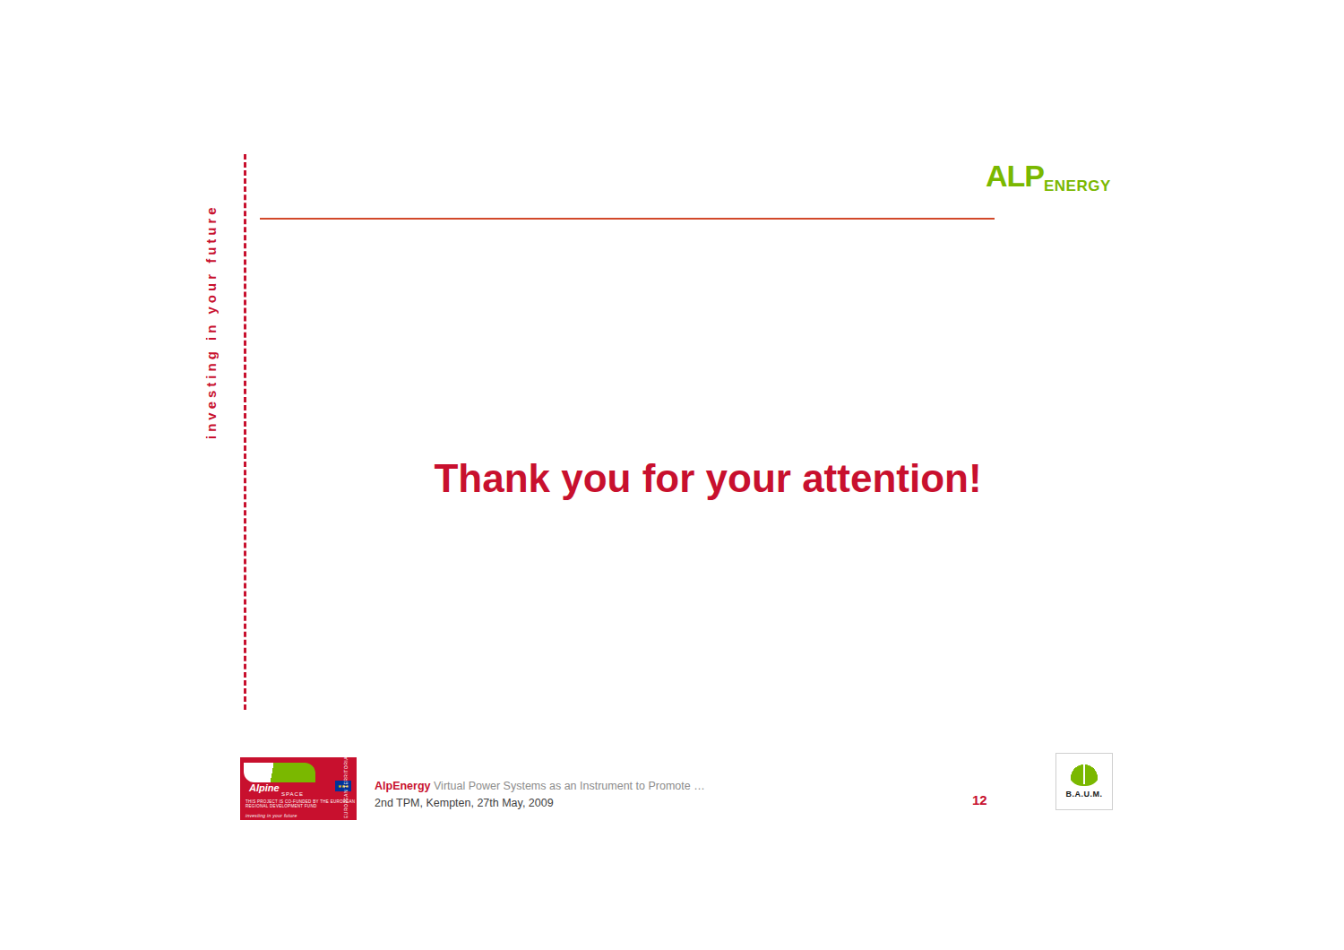investing in your future
ALP ENERGY
Thank you for your attention!
Alpine
SPACE
★★★
EUROPEAN TERRITORIAL COOPERATION
THIS PROJECT IS CO-FUNDED BY THE EUROPEAN REGIONAL DEVELOPMENT FUND
investing in your future
AlpEnergy Virtual Power Systems as an Instrument to Promote …
2nd TPM, Kempten, 27th May, 2009
12
B.A.U.M.